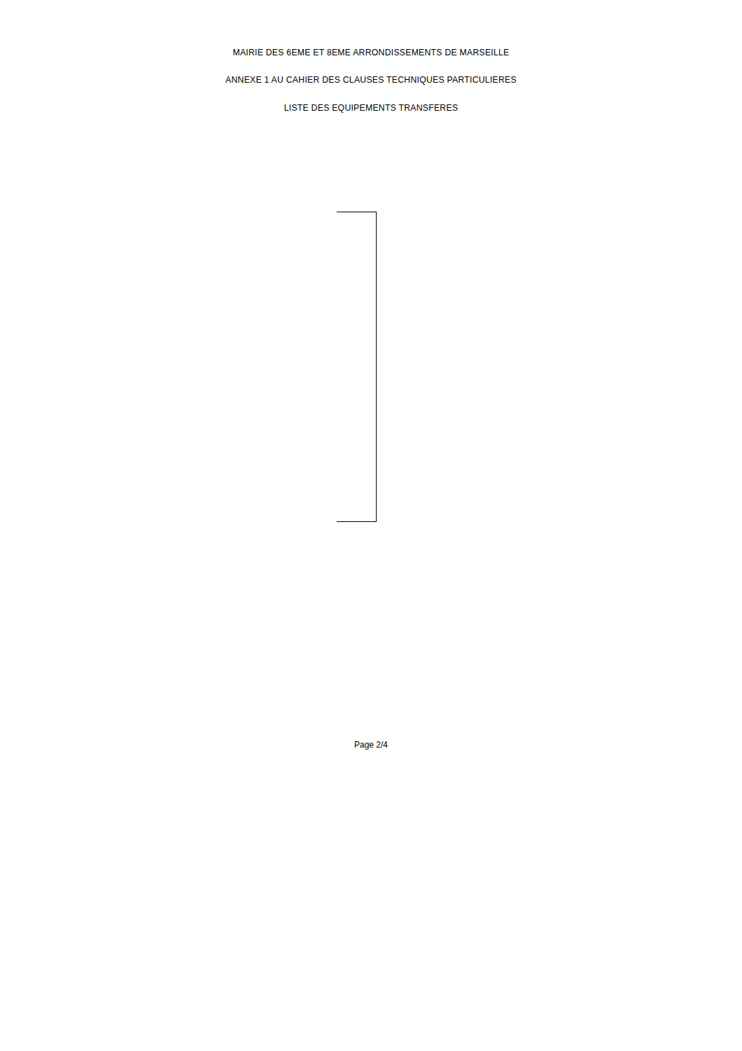MAIRIE DES 6EME ET 8EME ARRONDISSEMENTS DE MARSEILLE
ANNEXE 1 AU CAHIER DES CLAUSES TECHNIQUES PARTICULIERES
LISTE DES EQUIPEMENTS TRANSFERES
Page 2/4